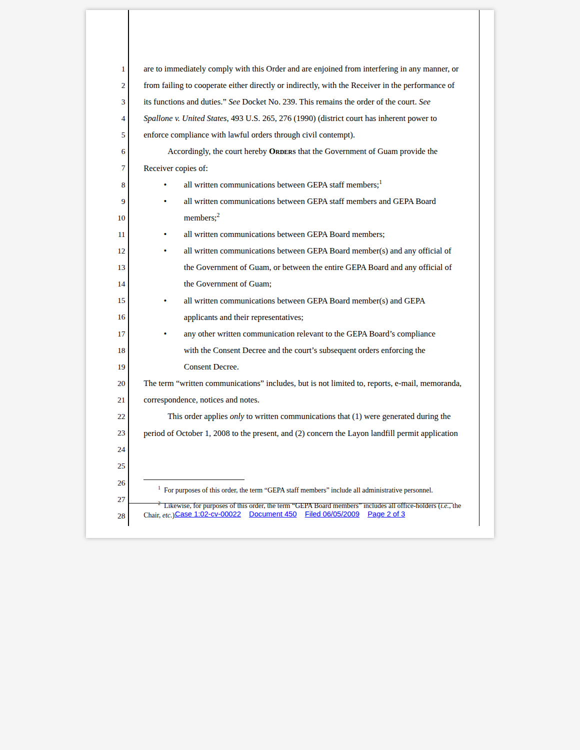1
2
3
4
5
6
7
8
9
10
11
12
13
14
15
16
17
18
19
20
21
22
23
24
25
26
27
28
are to immediately comply with this Order and are enjoined from interfering in any manner, or
from failing to cooperate either directly or indirectly, with the Receiver in the performance of
its functions and duties.” See Docket No. 239. This remains the order of the court. See
Spallone v. United States, 493 U.S. 265, 276 (1990) (district court has inherent power to
enforce compliance with lawful orders through civil contempt).
Accordingly, the court hereby Orders that the Government of Guam provide the
Receiver copies of:
•
all written communications between GEPA staff members;1
•
all written communications between GEPA staff members and GEPA Board
members;2
•
all written communications between GEPA Board members;
•
all written communications between GEPA Board member(s) and any official of
the Government of Guam, or between the entire GEPA Board and any official of
the Government of Guam;
•
all written communications between GEPA Board member(s) and GEPA
applicants and their representatives;
•
any other written communication relevant to the GEPA Board’s compliance
with the Consent Decree and the court’s subsequent orders enforcing the
Consent Decree.
The term “written communications” includes, but is not limited to, reports, e-mail, memoranda,
correspondence, notices and notes.
This order applies only to written communications that (1) were generated during the
period of October 1, 2008 to the present, and (2) concern the Layon landfill permit application
1 For purposes of this order, the term “GEPA staff members” include all administrative personnel.
2 Likewise, for purposes of this order, the term “GEPA Board members” includes all office-holders (i.e., the Chair, etc.).
Case 1:02-cv-00022 Document 450 Filed 06/05/2009 Page 2 of 3